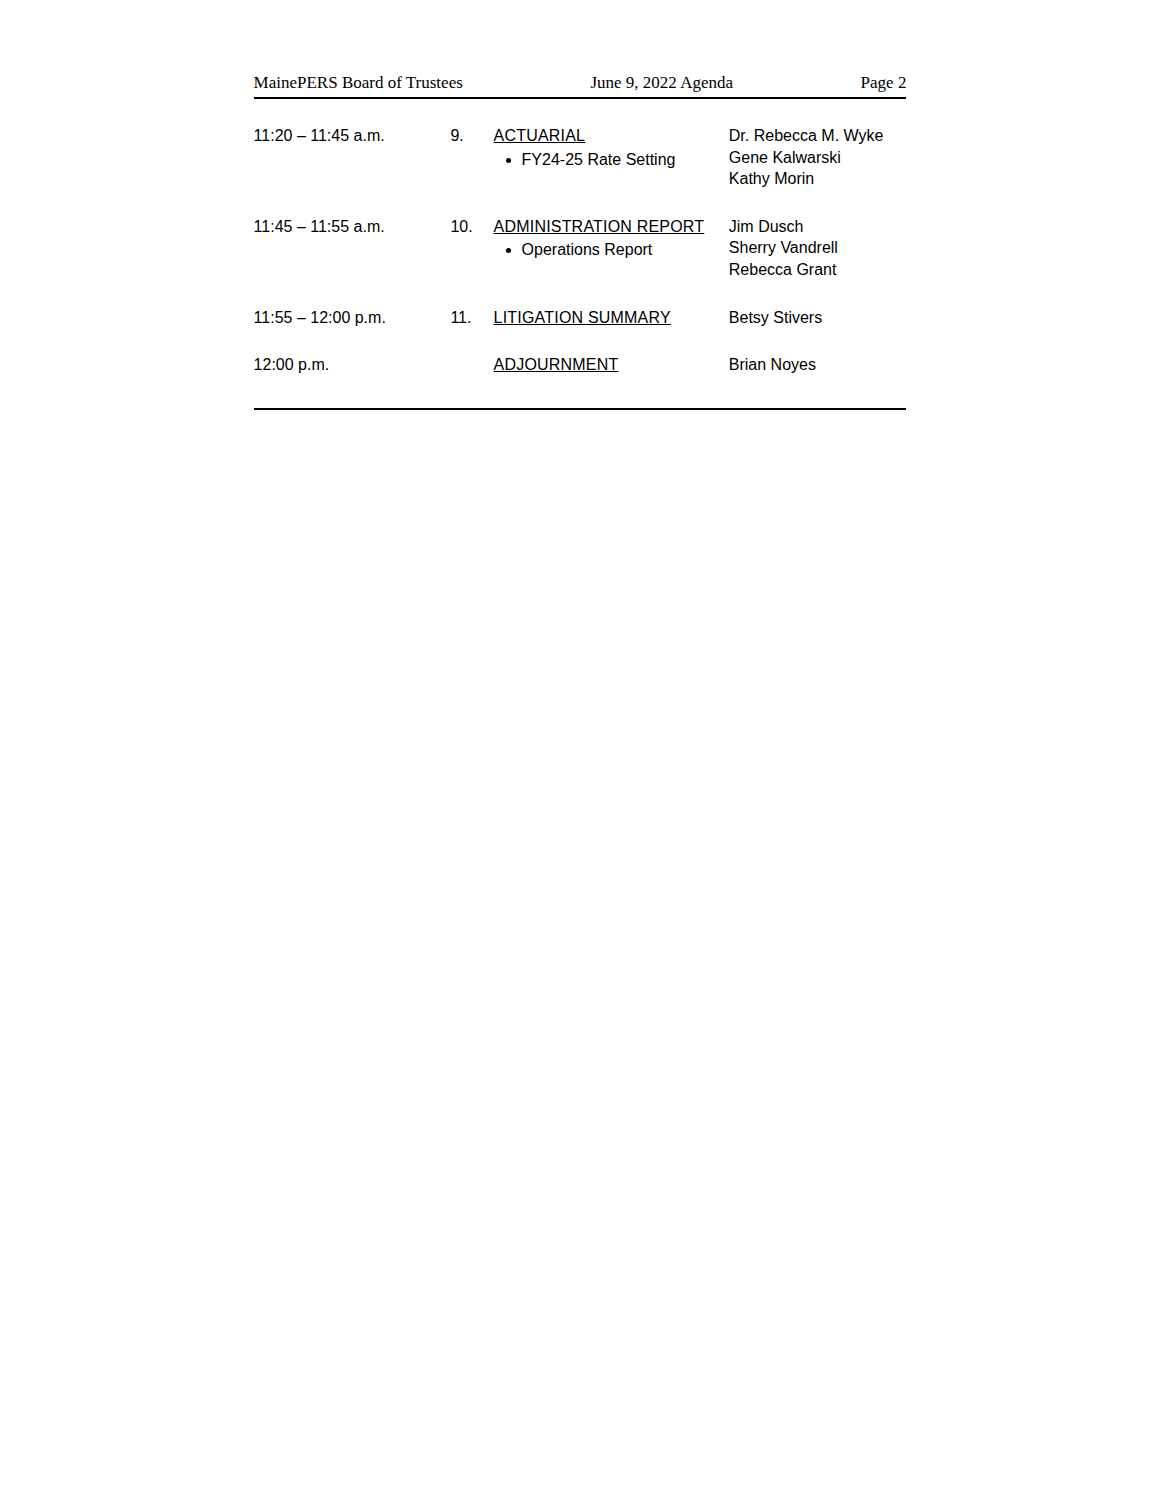MainePERS Board of Trustees June 9, 2022 Agenda Page 2
| 11:20 – 11:45 a.m. | 9. | ACTUARIAL FY24-25 Rate Setting | Dr. Rebecca M. Wyke Gene Kalwarski Kathy Morin |
| 11:45 – 11:55 a.m. | 10. | ADMINISTRATION REPORT Operations Report | Jim Dusch Sherry Vandrell Rebecca Grant |
| 11:55 – 12:00 p.m. | 11. | LITIGATION SUMMARY | Betsy Stivers |
| 12:00 p.m. | | ADJOURNMENT | Brian Noyes |